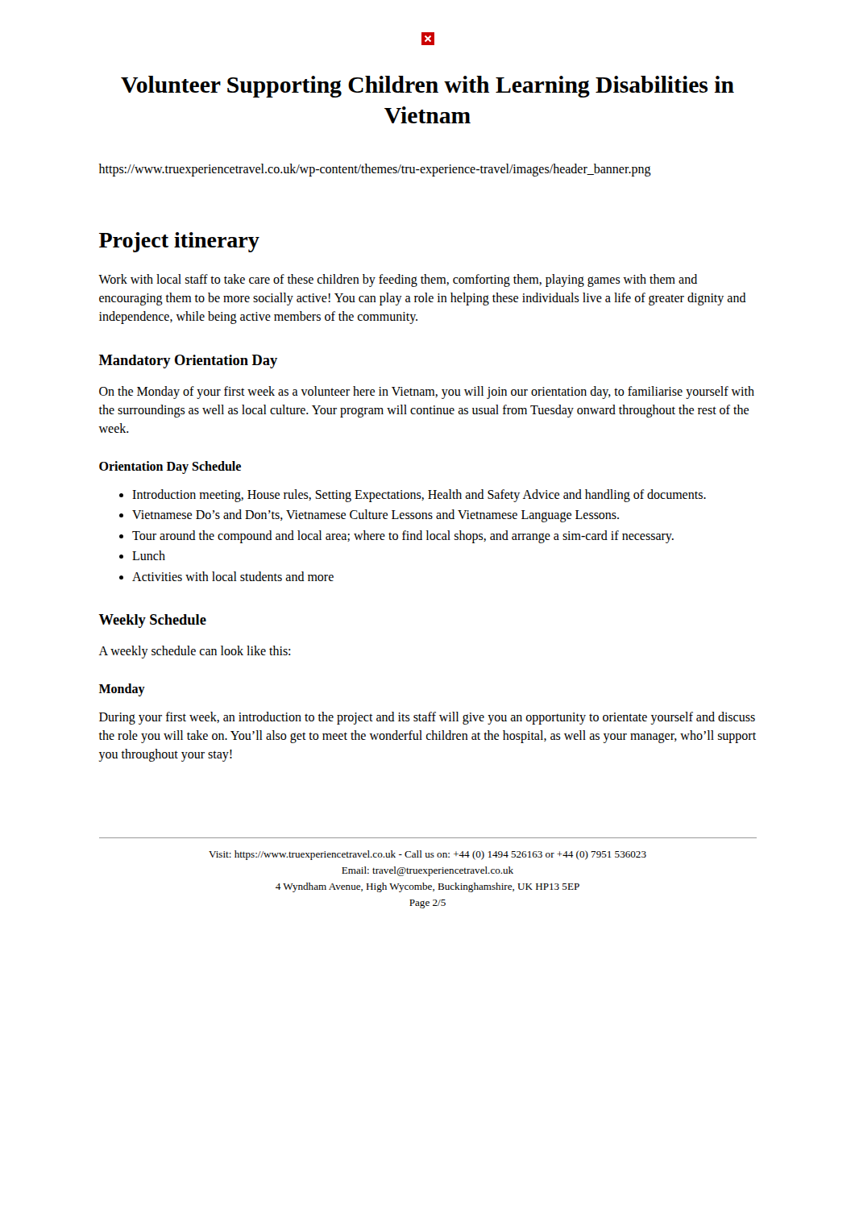Volunteer Supporting Children with Learning Disabilities in Vietnam
https://www.truexperiencetravel.co.uk/wp-content/themes/tru-experience-travel/images/header_banner.png
Project itinerary
Work with local staff to take care of these children by feeding them, comforting them, playing games with them and encouraging them to be more socially active! You can play a role in helping these individuals live a life of greater dignity and independence, while being active members of the community.
Mandatory Orientation Day
On the Monday of your first week as a volunteer here in Vietnam, you will join our orientation day, to familiarise yourself with the surroundings as well as local culture. Your program will continue as usual from Tuesday onward throughout the rest of the week.
Orientation Day Schedule
Introduction meeting, House rules, Setting Expectations, Health and Safety Advice and handling of documents.
Vietnamese Do’s and Don’ts, Vietnamese Culture Lessons and Vietnamese Language Lessons.
Tour around the compound and local area; where to find local shops, and arrange a sim-card if necessary.
Lunch
Activities with local students and more
Weekly Schedule
A weekly schedule can look like this:
Monday
During your first week, an introduction to the project and its staff will give you an opportunity to orientate yourself and discuss the role you will take on. You’ll also get to meet the wonderful children at the hospital, as well as your manager, who’ll support you throughout your stay!
Visit: https://www.truexperiencetravel.co.uk - Call us on: +44 (0) 1494 526163 or +44 (0) 7951 536023
Email: travel@truexperiencetravel.co.uk
4 Wyndham Avenue, High Wycombe, Buckinghamshire, UK HP13 5EP
Page 2/5